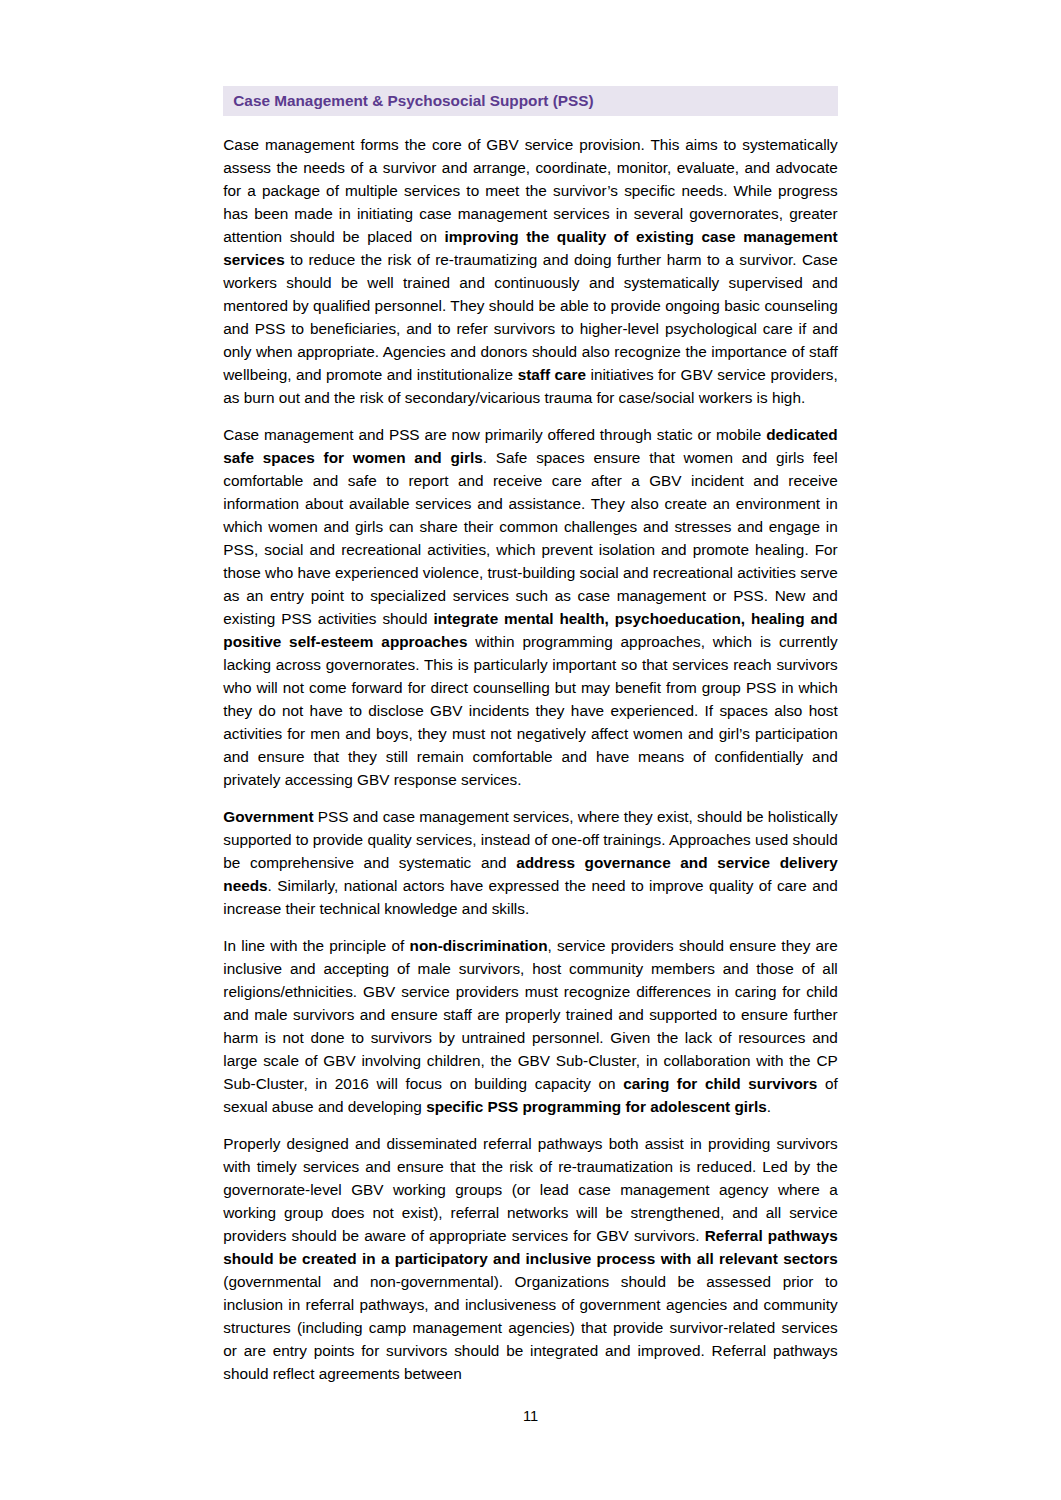Case Management & Psychosocial Support (PSS)
Case management forms the core of GBV service provision. This aims to systematically assess the needs of a survivor and arrange, coordinate, monitor, evaluate, and advocate for a package of multiple services to meet the survivor’s specific needs. While progress has been made in initiating case management services in several governorates, greater attention should be placed on improving the quality of existing case management services to reduce the risk of re-traumatizing and doing further harm to a survivor. Case workers should be well trained and continuously and systematically supervised and mentored by qualified personnel. They should be able to provide ongoing basic counseling and PSS to beneficiaries, and to refer survivors to higher-level psychological care if and only when appropriate. Agencies and donors should also recognize the importance of staff wellbeing, and promote and institutionalize staff care initiatives for GBV service providers, as burn out and the risk of secondary/vicarious trauma for case/social workers is high.
Case management and PSS are now primarily offered through static or mobile dedicated safe spaces for women and girls. Safe spaces ensure that women and girls feel comfortable and safe to report and receive care after a GBV incident and receive information about available services and assistance. They also create an environment in which women and girls can share their common challenges and stresses and engage in PSS, social and recreational activities, which prevent isolation and promote healing. For those who have experienced violence, trust-building social and recreational activities serve as an entry point to specialized services such as case management or PSS. New and existing PSS activities should integrate mental health, psychoeducation, healing and positive self-esteem approaches within programming approaches, which is currently lacking across governorates. This is particularly important so that services reach survivors who will not come forward for direct counselling but may benefit from group PSS in which they do not have to disclose GBV incidents they have experienced. If spaces also host activities for men and boys, they must not negatively affect women and girl’s participation and ensure that they still remain comfortable and have means of confidentially and privately accessing GBV response services.
Government PSS and case management services, where they exist, should be holistically supported to provide quality services, instead of one-off trainings. Approaches used should be comprehensive and systematic and address governance and service delivery needs. Similarly, national actors have expressed the need to improve quality of care and increase their technical knowledge and skills.
In line with the principle of non-discrimination, service providers should ensure they are inclusive and accepting of male survivors, host community members and those of all religions/ethnicities. GBV service providers must recognize differences in caring for child and male survivors and ensure staff are properly trained and supported to ensure further harm is not done to survivors by untrained personnel. Given the lack of resources and large scale of GBV involving children, the GBV Sub-Cluster, in collaboration with the CP Sub-Cluster, in 2016 will focus on building capacity on caring for child survivors of sexual abuse and developing specific PSS programming for adolescent girls.
Properly designed and disseminated referral pathways both assist in providing survivors with timely services and ensure that the risk of re-traumatization is reduced. Led by the governorate-level GBV working groups (or lead case management agency where a working group does not exist), referral networks will be strengthened, and all service providers should be aware of appropriate services for GBV survivors. Referral pathways should be created in a participatory and inclusive process with all relevant sectors (governmental and non-governmental). Organizations should be assessed prior to inclusion in referral pathways, and inclusiveness of government agencies and community structures (including camp management agencies) that provide survivor-related services or are entry points for survivors should be integrated and improved. Referral pathways should reflect agreements between
11